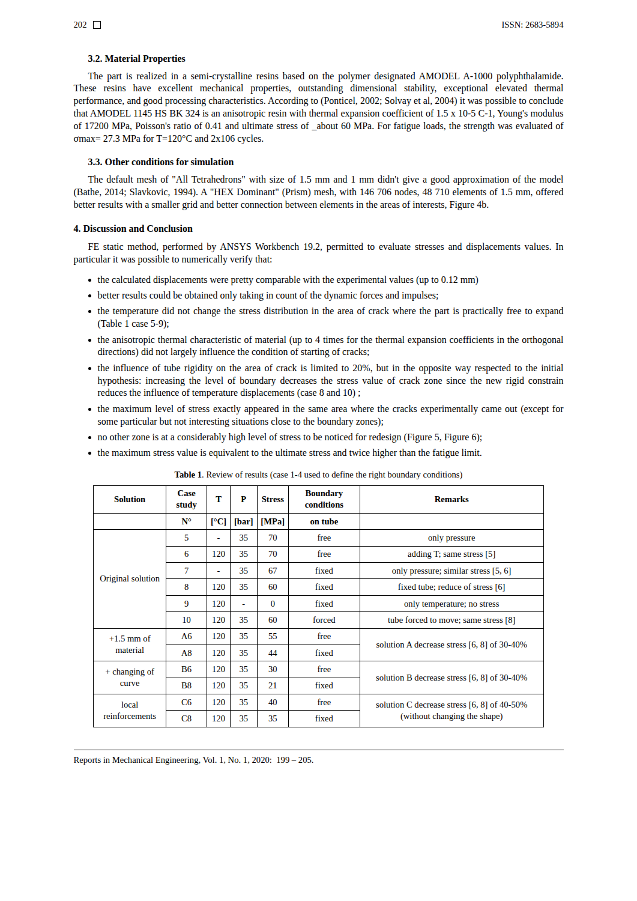202
ISSN: 2683-5894
3.2. Material Properties
The part is realized in a semi-crystalline resins based on the polymer designated AMODEL A-1000 polyphthalamide. These resins have excellent mechanical properties, outstanding dimensional stability, exceptional elevated thermal performance, and good processing characteristics. According to (Ponticel, 2002; Solvay et al, 2004) it was possible to conclude that AMODEL 1145 HS BK 324 is an anisotropic resin with thermal expansion coefficient of 1.5 x 10-5 C-1, Young's modulus of 17200 MPa, Poisson's ratio of 0.41 and ultimate stress of _about 60 MPa. For fatigue loads, the strength was evaluated of σmax= 27.3 MPa for T=120°C and 2x106 cycles.
3.3. Other conditions for simulation
The default mesh of "All Tetrahedrons" with size of 1.5 mm and 1 mm didn't give a good approximation of the model (Bathe, 2014; Slavkovic, 1994). A "HEX Dominant" (Prism) mesh, with 146 706 nodes, 48 710 elements of 1.5 mm, offered better results with a smaller grid and better connection between elements in the areas of interests, Figure 4b.
4. Discussion and Conclusion
FE static method, performed by ANSYS Workbench 19.2, permitted to evaluate stresses and displacements values. In particular it was possible to numerically verify that:
the calculated displacements were pretty comparable with the experimental values (up to 0.12 mm)
better results could be obtained only taking in count of the dynamic forces and impulses;
the temperature did not change the stress distribution in the area of crack where the part is practically free to expand (Table 1 case 5-9);
the anisotropic thermal characteristic of material (up to 4 times for the thermal expansion coefficients in the orthogonal directions) did not largely influence the condition of starting of cracks;
the influence of tube rigidity on the area of crack is limited to 20%, but in the opposite way respected to the initial hypothesis: increasing the level of boundary decreases the stress value of crack zone since the new rigid constrain reduces the influence of temperature displacements (case 8 and 10) ;
the maximum level of stress exactly appeared in the same area where the cracks experimentally came out (except for some particular but not interesting situations close to the boundary zones);
no other zone is at a considerably high level of stress to be noticed for redesign (Figure 5, Figure 6);
the maximum stress value is equivalent to the ultimate stress and twice higher than the fatigue limit.
Table 1 . Review of results (case 1-4 used to define the right boundary conditions)
| Solution | Case study | T | P | Stress | Boundary conditions | Remarks |
| --- | --- | --- | --- | --- | --- | --- |
| | N° | [°C] | [bar] | [MPa] | on tube | |
| Original solution | 5 | - | 35 | 70 | free | only pressure |
| 6 | 120 | 35 | 70 | free | adding T; same stress [5] |
| 7 | - | 35 | 67 | fixed | only pressure; similar stress [5, 6] |
| 8 | 120 | 35 | 60 | fixed | fixed tube; reduce of stress [6] |
| 9 | 120 | - | 0 | fixed | only temperature; no stress |
| 10 | 120 | 35 | 60 | forced | tube forced to move; same stress [8] |
| +1.5 mm of material | A6 | 120 | 35 | 55 | free | solution A decrease stress [6, 8] of 30-40% |
| A8 | 120 | 35 | 44 | fixed |
| + changing of curve | B6 | 120 | 35 | 30 | free | solution B decrease stress [6, 8] of 30-40% |
| B8 | 120 | 35 | 21 | fixed |
| local reinforcements | C6 | 120 | 35 | 40 | free | solution C decrease stress [6, 8] of 40-50% (without changing the shape) |
| C8 | 120 | 35 | 35 | fixed |
Reports in Mechanical Engineering, Vol. 1, No. 1, 2020: 199 – 205.